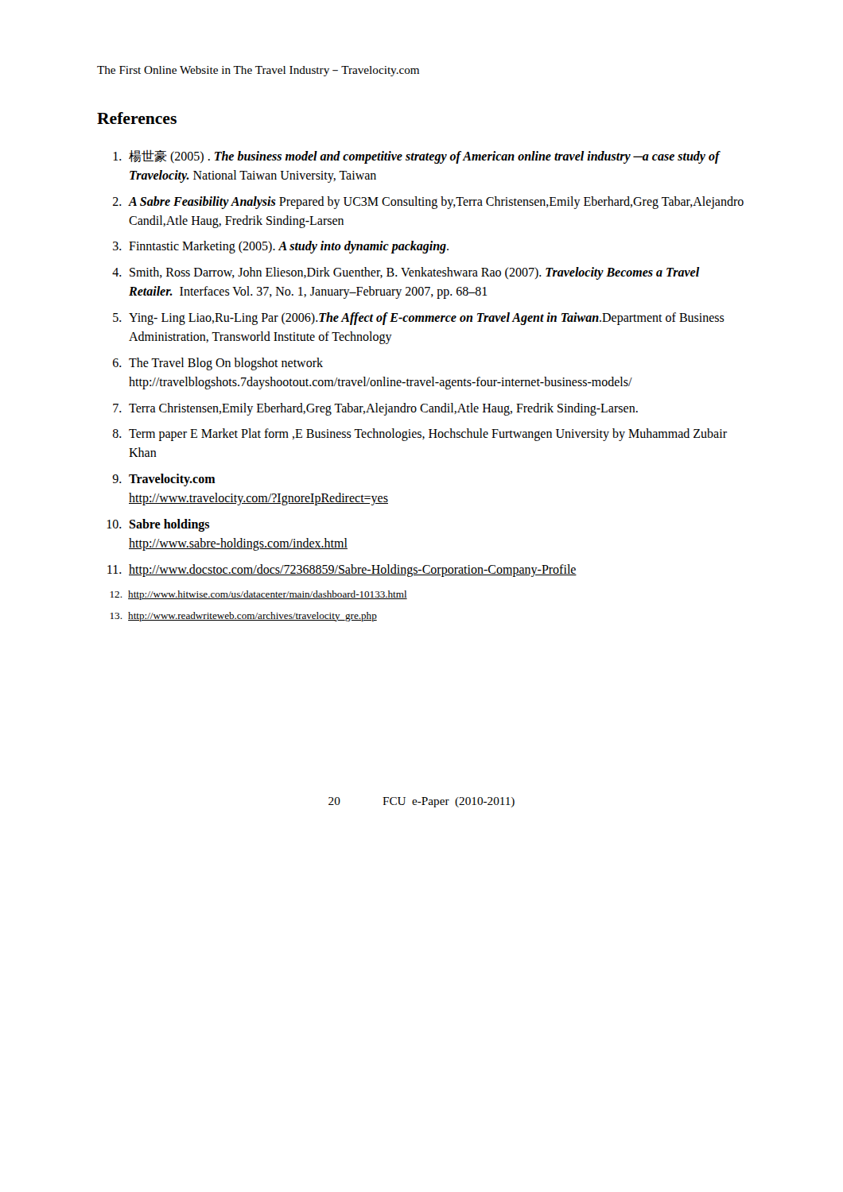The First Online Website in The Travel Industry－Travelocity.com
References
楊世豪 (2005) . The business model and competitive strategy of American online travel industry ─a case study of Travelocity. National Taiwan University, Taiwan
A Sabre Feasibility Analysis Prepared by UC3M Consulting by,Terra Christensen,Emily Eberhard,Greg Tabar,Alejandro Candil,Atle Haug, Fredrik Sinding-Larsen
Finntastic Marketing (2005). A study into dynamic packaging.
Smith, Ross Darrow, John Elieson,Dirk Guenther, B. Venkateshwara Rao (2007). Travelocity Becomes a Travel Retailer. Interfaces Vol. 37, No. 1, January–February 2007, pp. 68–81
Ying- Ling Liao,Ru-Ling Par (2006).The Affect of E-commerce on Travel Agent in Taiwan.Department of Business Administration, Transworld Institute of Technology
The Travel Blog On blogshot network
http://travelblogshots.7dayshootout.com/travel/online-travel-agents-four-internet-business-models/
Terra Christensen,Emily Eberhard,Greg Tabar,Alejandro Candil,Atle Haug, Fredrik Sinding-Larsen.
Term paper E Market Plat form ,E Business Technologies, Hochschule Furtwangen University by Muhammad Zubair Khan
Travelocity.com
http://www.travelocity.com/?IgnoreIpRedirect=yes
Sabre holdings
http://www.sabre-holdings.com/index.html
http://www.docstoc.com/docs/72368859/Sabre-Holdings-Corporation-Company-Profile
http://www.hitwise.com/us/datacenter/main/dashboard-10133.html
http://www.readwriteweb.com/archives/travelocity_gre.php
20 FCU e-Paper (2010-2011)